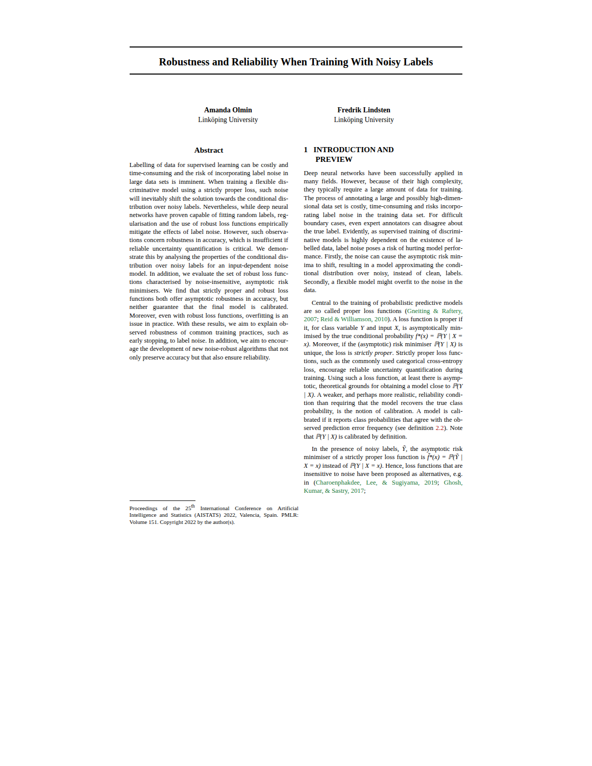Robustness and Reliability When Training With Noisy Labels
Amanda Olmin
Linköping University
Fredrik Lindsten
Linköping University
Abstract
Labelling of data for supervised learning can be costly and time-consuming and the risk of incorporating label noise in large data sets is imminent. When training a flexible discriminative model using a strictly proper loss, such noise will inevitably shift the solution towards the conditional distribution over noisy labels. Nevertheless, while deep neural networks have proven capable of fitting random labels, regularisation and the use of robust loss functions empirically mitigate the effects of label noise. However, such observations concern robustness in accuracy, which is insufficient if reliable uncertainty quantification is critical. We demonstrate this by analysing the properties of the conditional distribution over noisy labels for an input-dependent noise model. In addition, we evaluate the set of robust loss functions characterised by noise-insensitive, asymptotic risk minimisers. We find that strictly proper and robust loss functions both offer asymptotic robustness in accuracy, but neither guarantee that the final model is calibrated. Moreover, even with robust loss functions, overfitting is an issue in practice. With these results, we aim to explain observed robustness of common training practices, such as early stopping, to label noise. In addition, we aim to encourage the development of new noise-robust algorithms that not only preserve accuracy but that also ensure reliability.
1 INTRODUCTION AND
PREVIEW
Deep neural networks have been successfully applied in many fields. However, because of their high complexity, they typically require a large amount of data for training. The process of annotating a large and possibly high-dimensional data set is costly, time-consuming and risks incorporating label noise in the training data set. For difficult boundary cases, even expert annotators can disagree about the true label. Evidently, as supervised training of discriminative models is highly dependent on the existence of labelled data, label noise poses a risk of hurting model performance. Firstly, the noise can cause the asymptotic risk minima to shift, resulting in a model approximating the conditional distribution over noisy, instead of clean, labels. Secondly, a flexible model might overfit to the noise in the data.
Central to the training of probabilistic predictive models are so called proper loss functions (Gneiting & Raftery, 2007; Reid & Williamson, 2010). A loss function is proper if it, for class variable Y and input X, is asymptotically minimised by the true conditional probability f*(x) = ℙ(Y | X = x). Moreover, if the (asymptotic) risk minimiser ℙ(Y | X) is unique, the loss is strictly proper. Strictly proper loss functions, such as the commonly used categorical cross-entropy loss, encourage reliable uncertainty quantification during training. Using such a loss function, at least there is asymptotic, theoretical grounds for obtaining a model close to ℙ(Y | X). A weaker, and perhaps more realistic, reliability condition than requiring that the model recovers the true class probability, is the notion of calibration. A model is calibrated if it reports class probabilities that agree with the observed prediction error frequency (see definition 2.2). Note that ℙ(Y | X) is calibrated by definition.
In the presence of noisy labels, Ỹ, the asymptotic risk minimiser of a strictly proper loss function is f̃*(x) = ℙ(Ỹ | X = x) instead of ℙ(Y | X = x). Hence, loss functions that are insensitive to noise have been proposed as alternatives, e.g. in (Charoenphakdee, Lee, & Sugiyama, 2019; Ghosh, Kumar, & Sastry, 2017;
Proceedings of the 25th International Conference on Artificial Intelligence and Statistics (AISTATS) 2022, Valencia, Spain. PMLR: Volume 151. Copyright 2022 by the author(s).